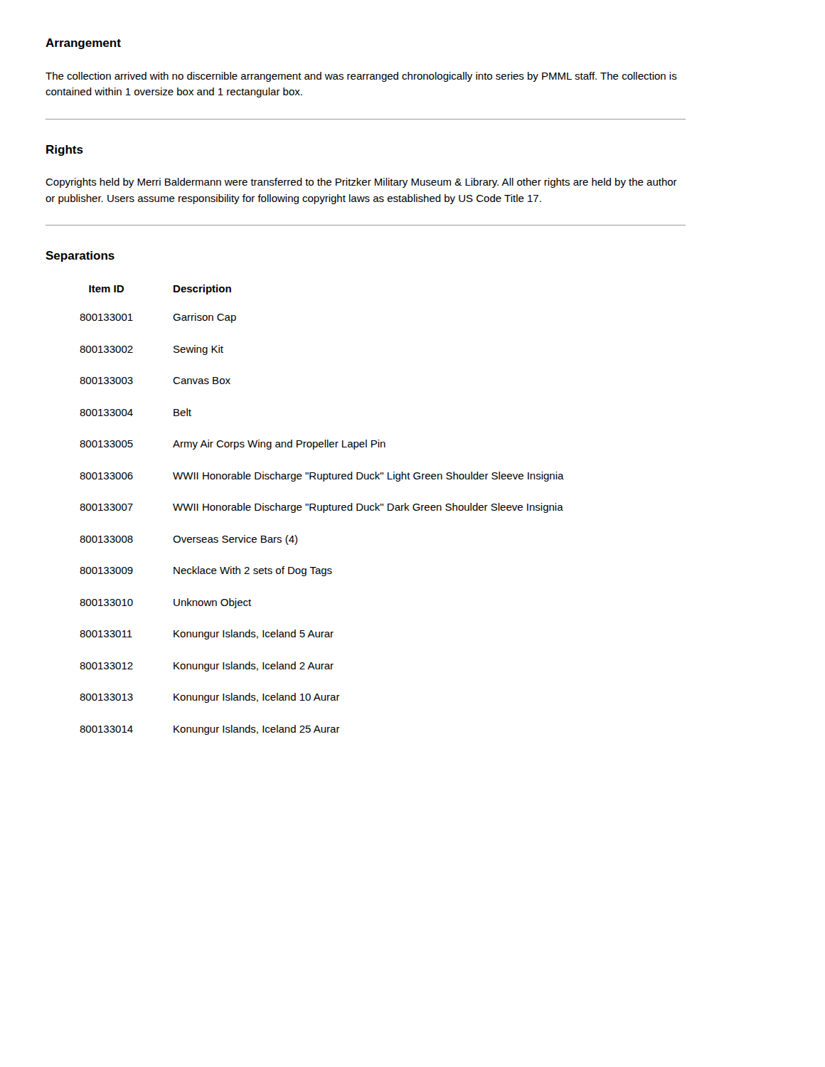Arrangement
The collection arrived with no discernible arrangement and was rearranged chronologically into series by PMML staff. The collection is contained within 1 oversize box and 1 rectangular box.
Rights
Copyrights held by Merri Baldermann were transferred to the Pritzker Military Museum & Library. All other rights are held by the author or publisher. Users assume responsibility for following copyright laws as established by US Code Title 17.
Separations
| Item ID | Description |
| --- | --- |
| 800133001 | Garrison Cap |
| 800133002 | Sewing Kit |
| 800133003 | Canvas Box |
| 800133004 | Belt |
| 800133005 | Army Air Corps Wing and Propeller Lapel Pin |
| 800133006 | WWII Honorable Discharge "Ruptured Duck" Light Green Shoulder Sleeve Insignia |
| 800133007 | WWII Honorable Discharge "Ruptured Duck" Dark Green Shoulder Sleeve Insignia |
| 800133008 | Overseas Service Bars (4) |
| 800133009 | Necklace With 2 sets of Dog Tags |
| 800133010 | Unknown Object |
| 800133011 | Konungur Islands, Iceland 5 Aurar |
| 800133012 | Konungur Islands, Iceland 2 Aurar |
| 800133013 | Konungur Islands, Iceland 10 Aurar |
| 800133014 | Konungur Islands, Iceland 25 Aurar |